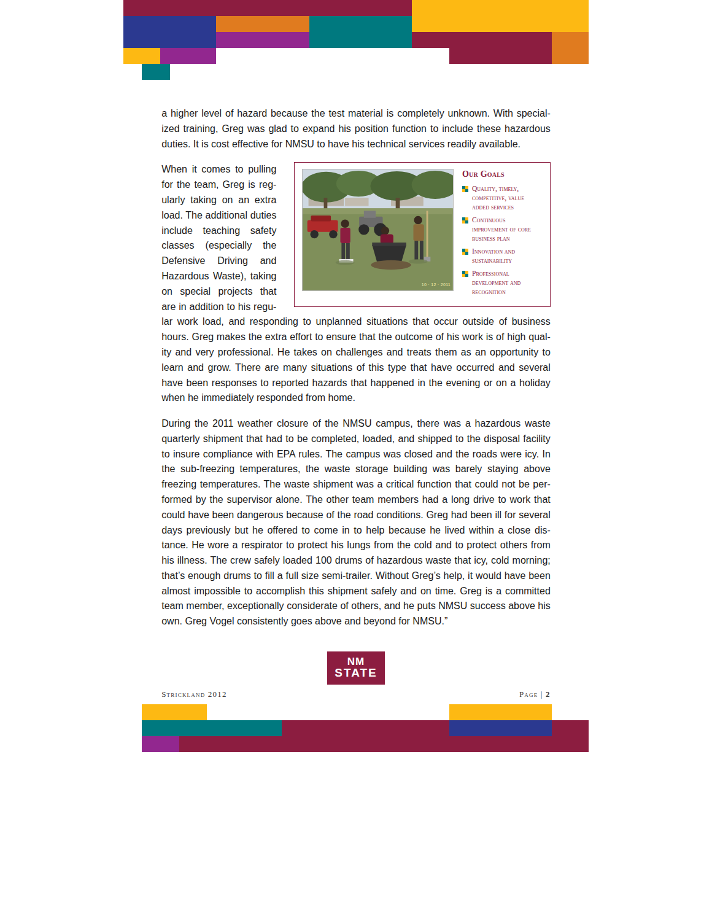a higher level of hazard because the test material is completely unknown. With specialized training, Greg was glad to expand his position function to include these hazardous duties. It is cost effective for NMSU to have his technical services readily available.
10 · 12 · 2011
Our Goals
Quality, timely, competitive, value added services
Continuous improvement of core business plan
Innovation and sustainability
Professional development and recognition
When it comes to pulling for the team, Greg is regularly taking on an extra load. The additional duties include teaching safety classes (especially the Defensive Driving and Hazardous Waste), taking on special projects that are in addition to his regular work load, and responding to unplanned situations that occur outside of business hours. Greg makes the extra effort to ensure that the outcome of his work is of high quality and very professional. He takes on challenges and treats them as an opportunity to learn and grow. There are many situations of this type that have occurred and several have been responses to reported hazards that happened in the evening or on a holiday when he immediately responded from home.
During the 2011 weather closure of the NMSU campus, there was a hazardous waste quarterly shipment that had to be completed, loaded, and shipped to the disposal facility to insure compliance with EPA rules. The campus was closed and the roads were icy. In the sub-freezing temperatures, the waste storage building was barely staying above freezing temperatures. The waste shipment was a critical function that could not be performed by the supervisor alone. The other team members had a long drive to work that could have been dangerous because of the road conditions. Greg had been ill for several days previously but he offered to come in to help because he lived within a close distance. He wore a respirator to protect his lungs from the cold and to protect others from his illness. The crew safely loaded 100 drums of hazardous waste that icy, cold morning; that’s enough drums to fill a full size semi-trailer. Without Greg’s help, it would have been almost impossible to accomplish this shipment safely and on time. Greg is a committed team member, exceptionally considerate of others, and he puts NMSU success above his own. Greg Vogel consistently goes above and beyond for NMSU.”
NM STATE
Strickland 2012
Page | 2